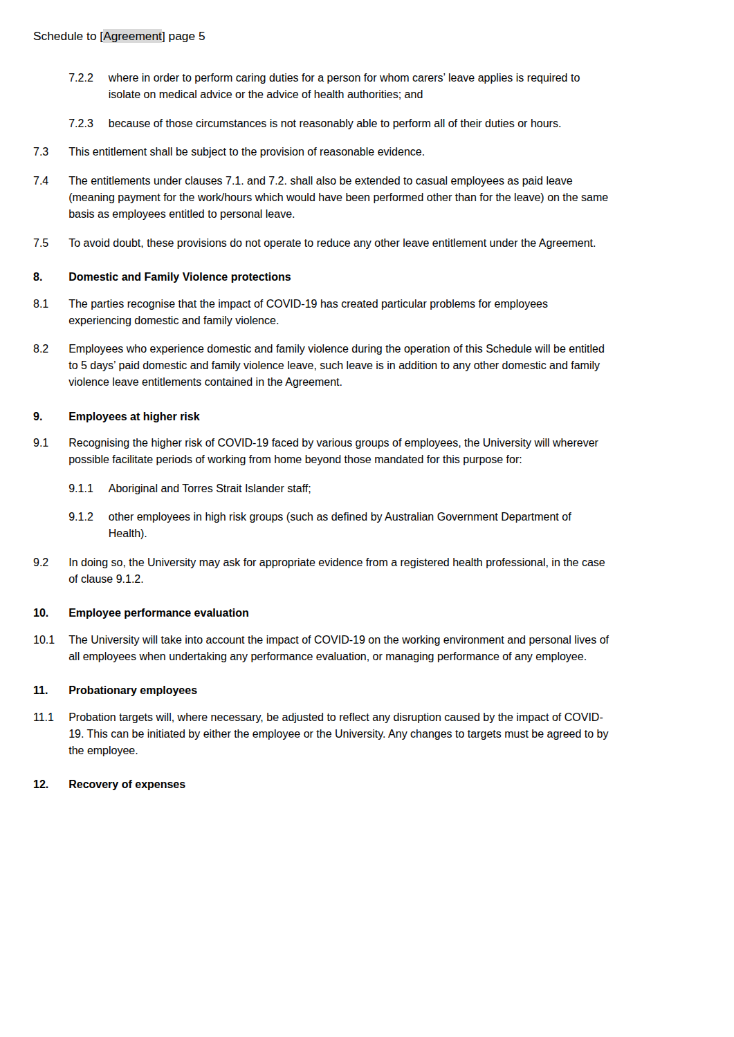Schedule to [Agreement] page 5
7.2.2 where in order to perform caring duties for a person for whom carers’ leave applies is required to isolate on medical advice or the advice of health authorities; and
7.2.3 because of those circumstances is not reasonably able to perform all of their duties or hours.
7.3 This entitlement shall be subject to the provision of reasonable evidence.
7.4 The entitlements under clauses 7.1. and 7.2. shall also be extended to casual employees as paid leave (meaning payment for the work/hours which would have been performed other than for the leave) on the same basis as employees entitled to personal leave.
7.5 To avoid doubt, these provisions do not operate to reduce any other leave entitlement under the Agreement.
8. Domestic and Family Violence protections
8.1 The parties recognise that the impact of COVID-19 has created particular problems for employees experiencing domestic and family violence.
8.2 Employees who experience domestic and family violence during the operation of this Schedule will be entitled to 5 days’ paid domestic and family violence leave, such leave is in addition to any other domestic and family violence leave entitlements contained in the Agreement.
9. Employees at higher risk
9.1 Recognising the higher risk of COVID-19 faced by various groups of employees, the University will wherever possible facilitate periods of working from home beyond those mandated for this purpose for:
9.1.1 Aboriginal and Torres Strait Islander staff;
9.1.2 other employees in high risk groups (such as defined by Australian Government Department of Health).
9.2 In doing so, the University may ask for appropriate evidence from a registered health professional, in the case of clause 9.1.2.
10. Employee performance evaluation
10.1 The University will take into account the impact of COVID-19 on the working environment and personal lives of all employees when undertaking any performance evaluation, or managing performance of any employee.
11. Probationary employees
11.1 Probation targets will, where necessary, be adjusted to reflect any disruption caused by the impact of COVID-19. This can be initiated by either the employee or the University. Any changes to targets must be agreed to by the employee.
12. Recovery of expenses